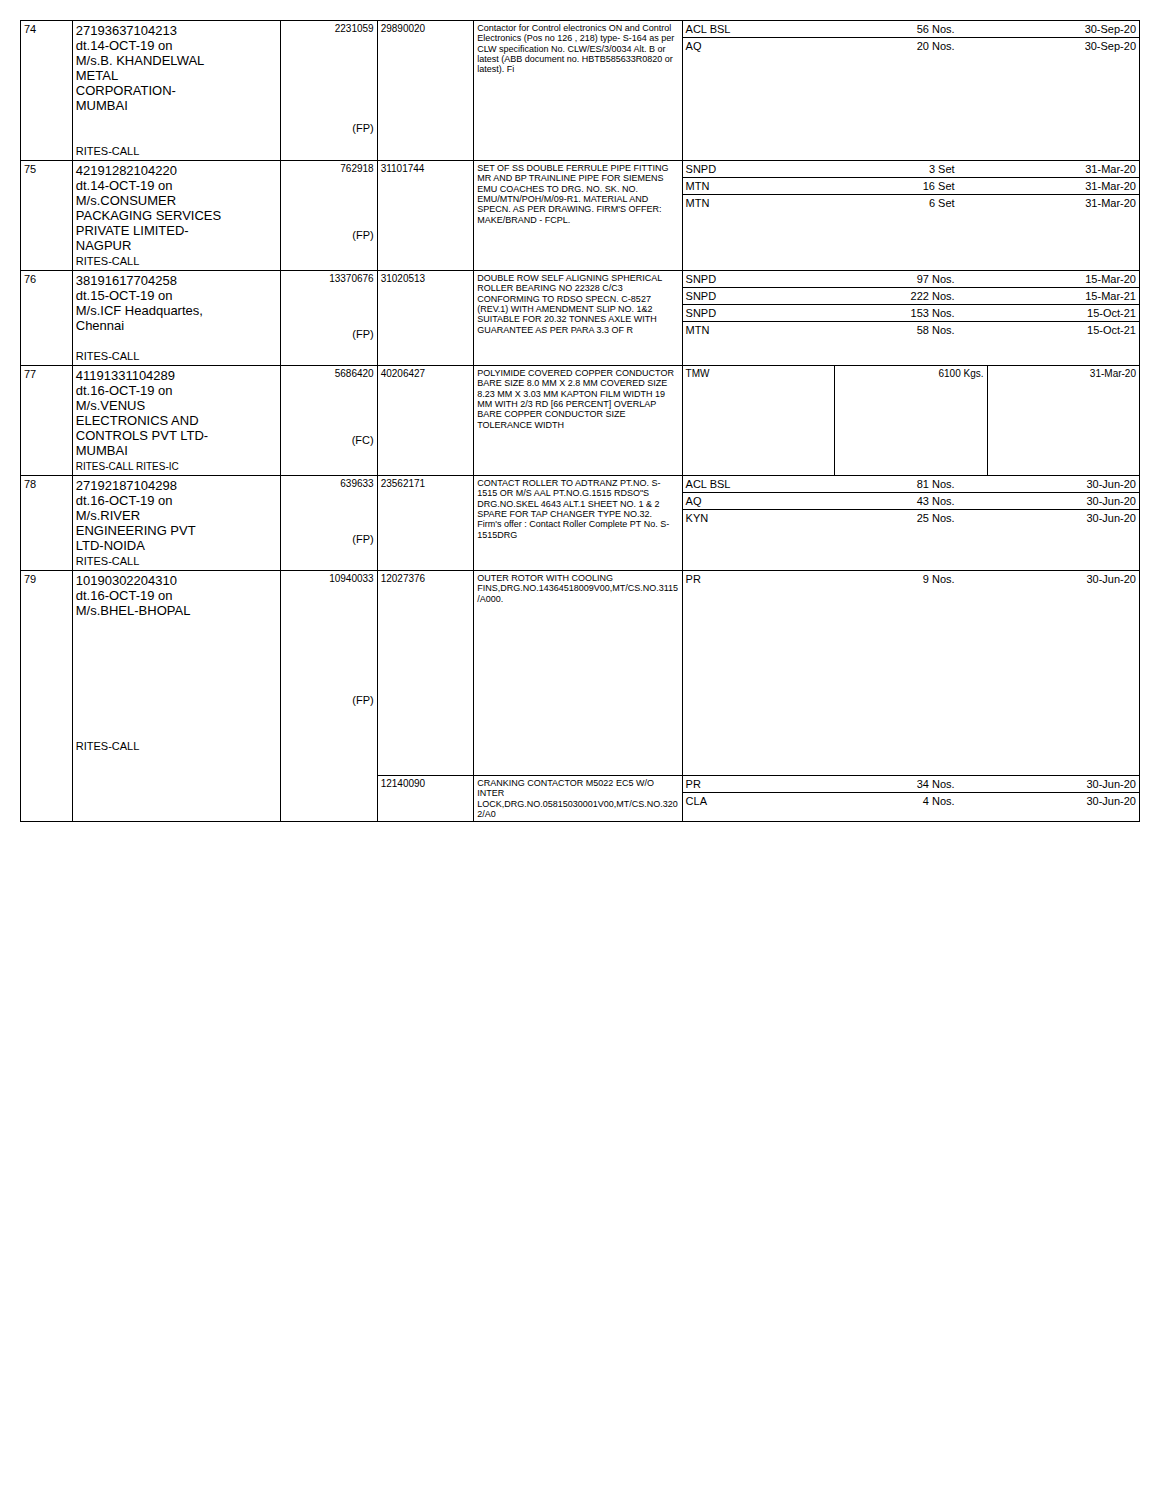| 74 | 27193637104213 dt.14-OCT-19 on M/s.B. KHANDELWAL METAL CORPORATION- MUMBAI RITES-CALL | 2231059 (FP) | 29890020 | Contactor for Control electronics ON and Control Electronics (Pos no 126 , 218) type- S-164 as per CLW specification No. CLW/ES/3/0034 Alt. B or latest (ABB document no. HBTB585633R0820 or latest). Fi | / ACL BSL / 56 Nos. / 30-Sep-20 / / AQ / 20 Nos. / 30-Sep-20 / |
| 75 | 42191282104220 dt.14-OCT-19 on M/s.CONSUMER PACKAGING SERVICES PRIVATE LIMITED- NAGPUR RITES-CALL | 762918 (FP) | 31101744 | SET OF SS DOUBLE FERRULE PIPE FITTING MR AND BP TRAINLINE PIPE FOR SIEMENS EMU COACHES TO DRG. NO. SK. NO. EMU/MTN/POH/M/09-R1. MATERIAL AND SPECN. AS PER DRAWING. FIRM'S OFFER: MAKE/BRAND - FCPL. | / SNPD / 3 Set / 31-Mar-20 / / MTN / 16 Set / 31-Mar-20 / / MTN / 6 Set / 31-Mar-20 / |
| 76 | 38191617704258 dt.15-OCT-19 on M/s.ICF Headquartes, Chennai RITES-CALL | 13370676 (FP) | 31020513 | DOUBLE ROW SELF ALIGNING SPHERICAL ROLLER BEARING NO 22328 C/C3 CONFORMING TO RDSO SPECN. C-8527 (REV.1) WITH AMENDMENT SLIP NO. 1&2 SUITABLE FOR 20.32 TONNES AXLE WITH GUARANTEE AS PER PARA 3.3 OF R | / SNPD / 97 Nos. / 15-Mar-20 / / SNPD / 222 Nos. / 15-Mar-21 / / SNPD / 153 Nos. / 15-Oct-21 / / MTN / 58 Nos. / 15-Oct-21 / |
| 77 | 41191331104289 dt.16-OCT-19 on M/s.VENUS ELECTRONICS AND CONTROLS PVT LTD- MUMBAI RITES-CALL RITES-IC | 5686420 (FC) | 40206427 | POLYIMIDE COVERED COPPER CONDUCTOR BARE SIZE 8.0 MM X 2.8 MM COVERED SIZE 8.23 MM X 3.03 MM KAPTON FILM WIDTH 19 MM WITH 2/3 RD [66 PERCENT] OVERLAP BARE COPPER CONDUCTOR SIZE TOLERANCE WIDTH | TMW | 6100 Kgs. | 31-Mar-20 |
| 78 | 27192187104298 dt.16-OCT-19 on M/s.RIVER ENGINEERING PVT LTD-NOIDA RITES-CALL | 639633 (FP) | 23562171 | CONTACT ROLLER TO ADTRANZ PT.NO. S-1515 OR M/S AAL PT.NO.G.1515 RDSO"S DRG.NO.SKEL 4643 ALT.1 SHEET NO. 1 & 2 SPARE FOR TAP CHANGER TYPE NO.32. Firm's offer : Contact Roller Complete PT No. S-1515DRG | / ACL BSL / 81 Nos. / 30-Jun-20 / / AQ / 43 Nos. / 30-Jun-20 / / KYN / 25 Nos. / 30-Jun-20 / |
| 79 | 10190302204310 dt.16-OCT-19 on M/s.BHEL-BHOPAL RITES-CALL | 10940033 (FP) | / 12027376 / / 12140090 / | / OUTER ROTOR WITH COOLING FINS,DRG.NO.14364518009V00,MT/CS.NO.3115/A000. / / CRANKING CONTACTOR M5022 EC5 W/O INTER LOCK,DRG.NO.05815030001V00,MT/CS.NO.3202/A0 / | / PR / 9 Nos. / 30-Jun-20 / / PR / 34 Nos. / 30-Jun-20 / / CLA / 4 Nos. / 30-Jun-20 / |